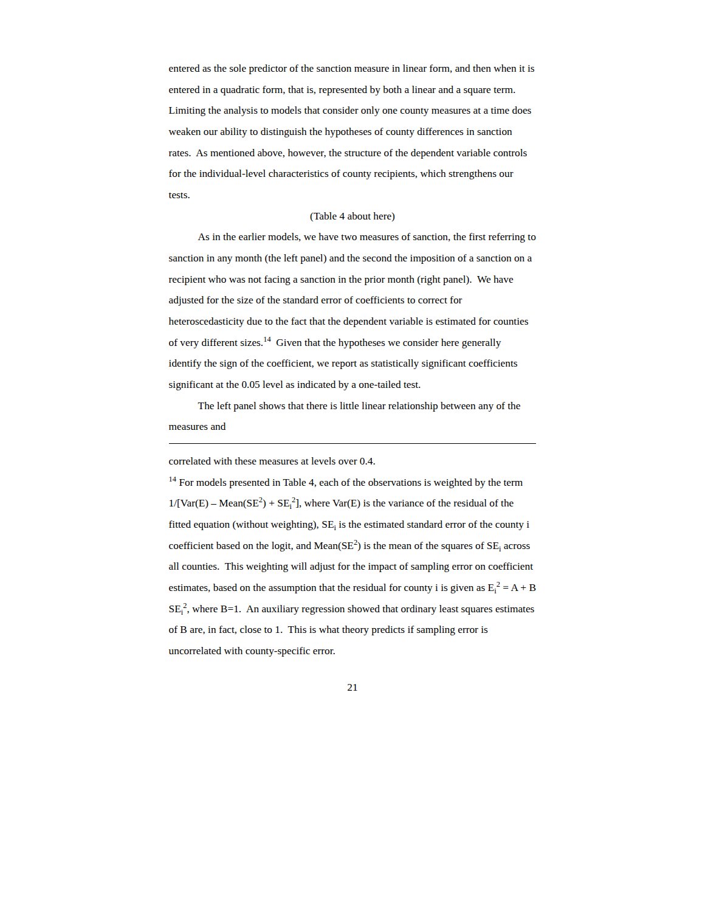entered as the sole predictor of the sanction measure in linear form, and then when it is entered in a quadratic form, that is, represented by both a linear and a square term. Limiting the analysis to models that consider only one county measures at a time does weaken our ability to distinguish the hypotheses of county differences in sanction rates. As mentioned above, however, the structure of the dependent variable controls for the individual-level characteristics of county recipients, which strengthens our tests.
(Table 4 about here)
As in the earlier models, we have two measures of sanction, the first referring to sanction in any month (the left panel) and the second the imposition of a sanction on a recipient who was not facing a sanction in the prior month (right panel). We have adjusted for the size of the standard error of coefficients to correct for heteroscedasticity due to the fact that the dependent variable is estimated for counties of very different sizes.14 Given that the hypotheses we consider here generally identify the sign of the coefficient, we report as statistically significant coefficients significant at the 0.05 level as indicated by a one-tailed test.
The left panel shows that there is little linear relationship between any of the measures and
correlated with these measures at levels over 0.4.
14 For models presented in Table 4, each of the observations is weighted by the term 1/[Var(E) – Mean(SE2) + SEi2], where Var(E) is the variance of the residual of the fitted equation (without weighting), SEi is the estimated standard error of the county i coefficient based on the logit, and Mean(SE2) is the mean of the squares of SEi across all counties. This weighting will adjust for the impact of sampling error on coefficient estimates, based on the assumption that the residual for county i is given as Ei2 = A + B SEi2, where B=1. An auxiliary regression showed that ordinary least squares estimates of B are, in fact, close to 1. This is what theory predicts if sampling error is uncorrelated with county-specific error.
21